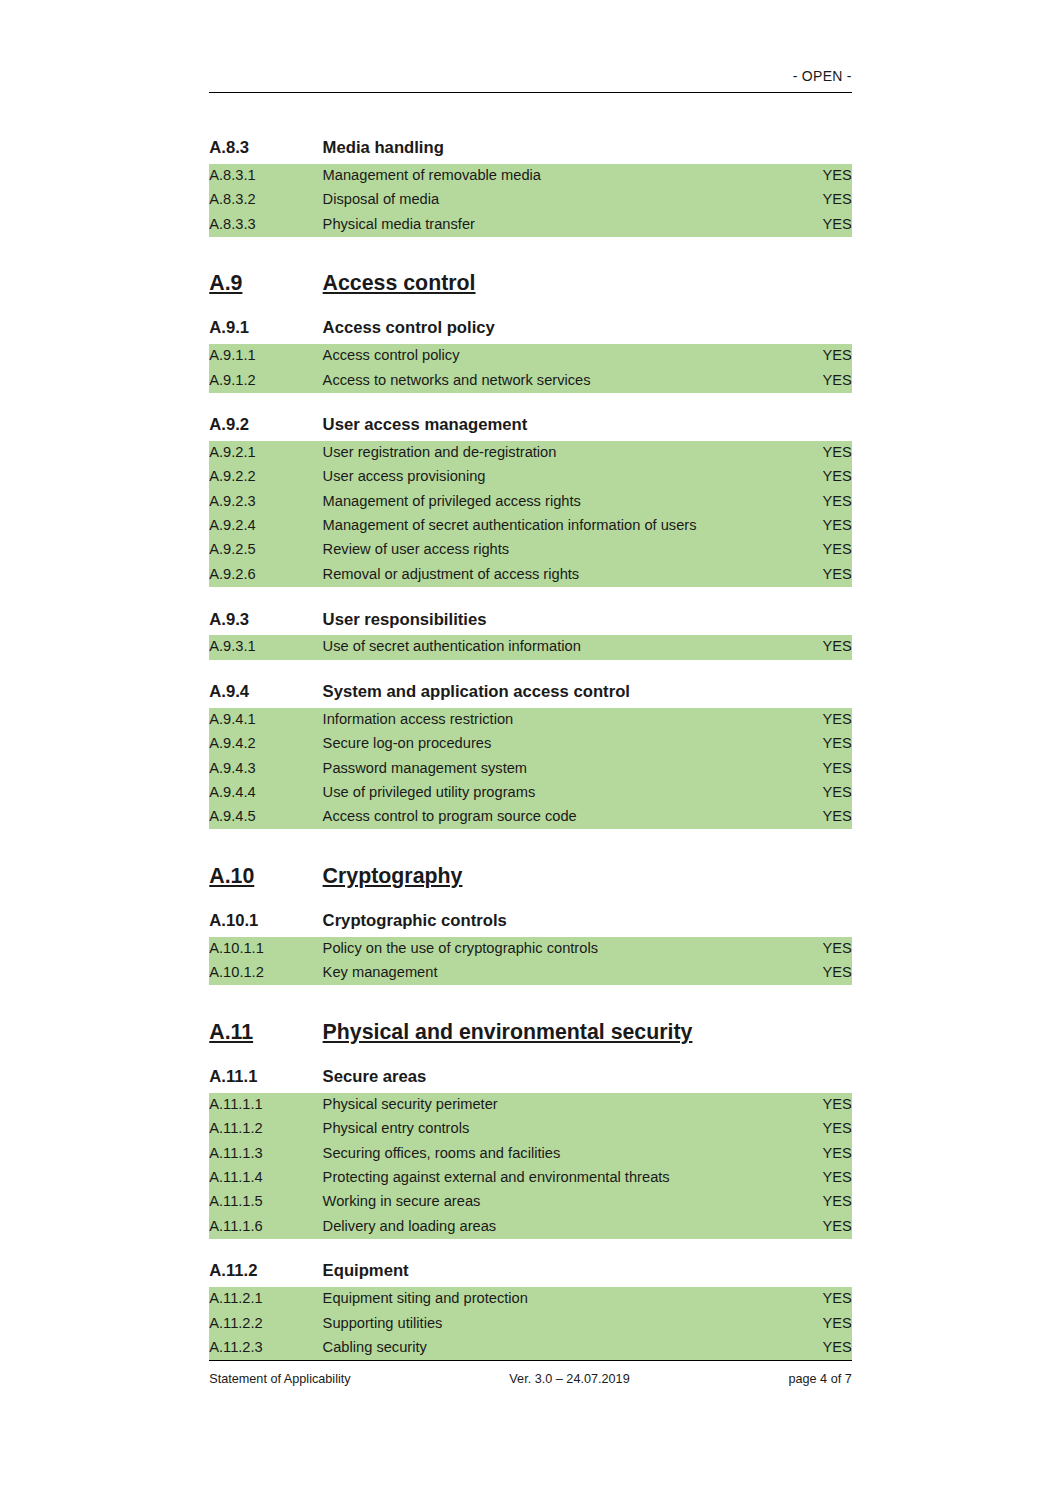- OPEN -
A.8.3 Media handling
| A.8.3.1 | Management of removable media | YES |
| A.8.3.2 | Disposal of media | YES |
| A.8.3.3 | Physical media transfer | YES |
A.9 Access control
A.9.1 Access control policy
| A.9.1.1 | Access control policy | YES |
| A.9.1.2 | Access to networks and network services | YES |
A.9.2 User access management
| A.9.2.1 | User registration and de-registration | YES |
| A.9.2.2 | User access provisioning | YES |
| A.9.2.3 | Management of privileged access rights | YES |
| A.9.2.4 | Management of secret authentication information of users | YES |
| A.9.2.5 | Review of user access rights | YES |
| A.9.2.6 | Removal or adjustment of access rights | YES |
A.9.3 User responsibilities
| A.9.3.1 | Use of secret authentication information | YES |
A.9.4 System and application access control
| A.9.4.1 | Information access restriction | YES |
| A.9.4.2 | Secure log-on procedures | YES |
| A.9.4.3 | Password management system | YES |
| A.9.4.4 | Use of privileged utility programs | YES |
| A.9.4.5 | Access control to program source code | YES |
A.10 Cryptography
A.10.1 Cryptographic controls
| A.10.1.1 | Policy on the use of cryptographic controls | YES |
| A.10.1.2 | Key management | YES |
A.11 Physical and environmental security
A.11.1 Secure areas
| A.11.1.1 | Physical security perimeter | YES |
| A.11.1.2 | Physical entry controls | YES |
| A.11.1.3 | Securing offices, rooms and facilities | YES |
| A.11.1.4 | Protecting against external and environmental threats | YES |
| A.11.1.5 | Working in secure areas | YES |
| A.11.1.6 | Delivery and loading areas | YES |
A.11.2 Equipment
| A.11.2.1 | Equipment siting and protection | YES |
| A.11.2.2 | Supporting utilities | YES |
| A.11.2.3 | Cabling security | YES |
Statement of Applicability
Ver. 3.0 – 24.07.2019
page 4 of 7